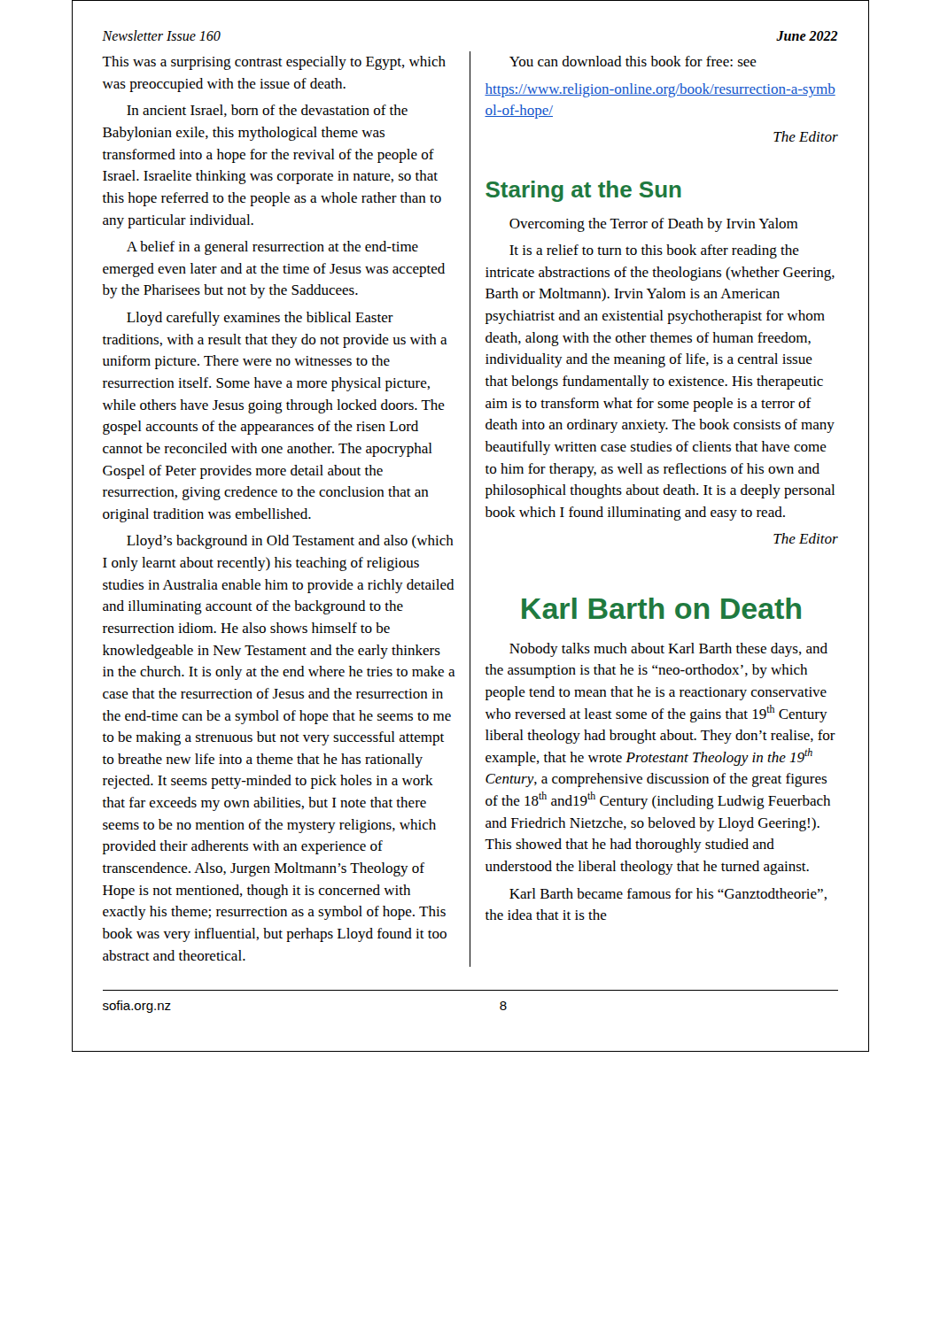Newsletter Issue 160 June 2022
This was a surprising contrast especially to Egypt, which was preoccupied with the issue of death.
In ancient Israel, born of the devastation of the Babylonian exile, this mythological theme was transformed into a hope for the revival of the people of Israel. Israelite thinking was corporate in nature, so that this hope referred to the people as a whole rather than to any particular individual.
A belief in a general resurrection at the end-time emerged even later and at the time of Jesus was accepted by the Pharisees but not by the Sadducees.
Lloyd carefully examines the biblical Easter traditions, with a result that they do not provide us with a uniform picture. There were no witnesses to the resurrection itself. Some have a more physical picture, while others have Jesus going through locked doors. The gospel accounts of the appearances of the risen Lord cannot be reconciled with one another. The apocryphal Gospel of Peter provides more detail about the resurrection, giving credence to the conclusion that an original tradition was embellished.
Lloyd’s background in Old Testament and also (which I only learnt about recently) his teaching of religious studies in Australia enable him to provide a richly detailed and illuminating account of the background to the resurrection idiom. He also shows himself to be knowledgeable in New Testament and the early thinkers in the church. It is only at the end where he tries to make a case that the resurrection of Jesus and the resurrection in the end-time can be a symbol of hope that he seems to me to be making a strenuous but not very successful attempt to breathe new life into a theme that he has rationally rejected. It seems petty-minded to pick holes in a work that far exceeds my own abilities, but I note that there seems to be no mention of the mystery religions, which provided their adherents with an experience of transcendence. Also, Jurgen Moltmann’s Theology of Hope is not mentioned, though it is concerned with exactly his theme; resurrection as a symbol of hope. This book was very influential, but perhaps Lloyd found it too abstract and theoretical.
You can download this book for free: see
https://www.religion-online.org/book/resurrection-a-symbol-of-hope/
The Editor
Staring at the Sun
Overcoming the Terror of Death by Irvin Yalom
It is a relief to turn to this book after reading the intricate abstractions of the theologians (whether Geering, Barth or Moltmann). Irvin Yalom is an American psychiatrist and an existential psychotherapist for whom death, along with the other themes of human freedom, individuality and the meaning of life, is a central issue that belongs fundamentally to existence. His therapeutic aim is to transform what for some people is a terror of death into an ordinary anxiety. The book consists of many beautifully written case studies of clients that have come to him for therapy, as well as reflections of his own and philosophical thoughts about death. It is a deeply personal book which I found illuminating and easy to read.
The Editor
Karl Barth on Death
Nobody talks much about Karl Barth these days, and the assumption is that he is “neo-orthodox’, by which people tend to mean that he is a reactionary conservative who reversed at least some of the gains that 19th Century liberal theology had brought about. They don’t realise, for example, that he wrote Protestant Theology in the 19th Century, a comprehensive discussion of the great figures of the 18th and19th Century (including Ludwig Feuerbach and Friedrich Nietzche, so beloved by Lloyd Geering!). This showed that he had thoroughly studied and understood the liberal theology that he turned against.
Karl Barth became famous for his “Ganztodtheorie”, the idea that it is the
sofia.org.nz 8